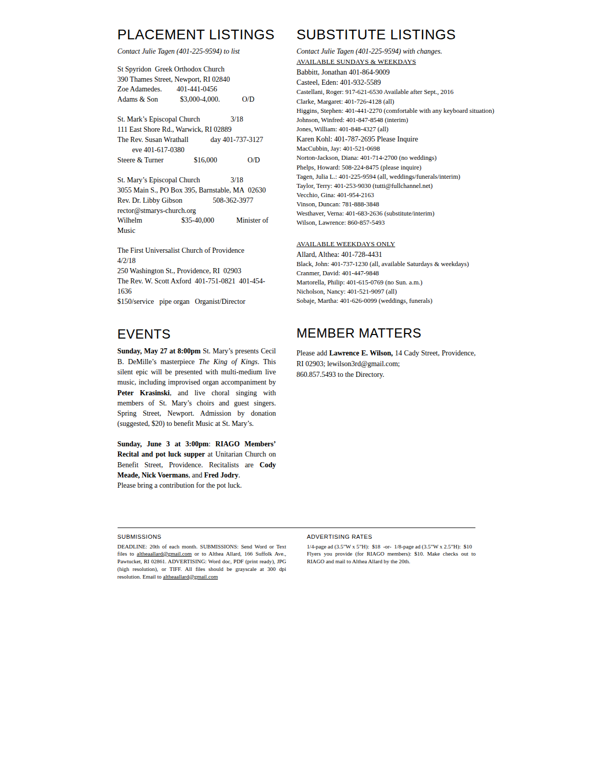PLACEMENT LISTINGS
Contact Julie Tagen (401-225-9594) to list
St Spyridon Greek Orthodox Church 390 Thames Street, Newport, RI 02840 Zoe Adamedes. 401-441-0456 Adams & Son $3,000-4,000. O/D
St. Mark’s Episcopal Church 3/18 111 East Shore Rd., Warwick, RI 02889 The Rev. Susan Wrathall day 401-737-3127 eve 401-617-0380 Steere & Turner $16,000 O/D
St. Mary’s Episcopal Church 3/18 3055 Main S., PO Box 395, Barnstable, MA 02630 Rev. Dr. Libby Gibson 508-362-3977 rector@stmarys-church.org Wilhelm $35-40,000 Minister of Music
The First Universalist Church of Providence 4/2/18 250 Washington St., Providence, RI 02903 The Rev. W. Scott Axford 401-751-0821 401-454-1636 $150/service pipe organ Organist/Director
EVENTS
Sunday, May 27 at 8:00pm St. Mary’s presents Cecil B. DeMille’s masterpiece The King of Kings. This silent epic will be presented with multi-medium live music, including improvised organ accompaniment by Peter Krasinski, and live choral singing with members of St. Mary’s choirs and guest singers. Spring Street, Newport. Admission by donation (suggested, $20) to benefit Music at St. Mary’s.
Sunday, June 3 at 3:00pm: RIAGO Members’ Recital and pot luck supper at Unitarian Church on Benefit Street, Providence. Recitalists are Cody Meade, Nick Voermans, and Fred Jodry.
Please bring a contribution for the pot luck.
SUBSTITUTE LISTINGS
Contact Julie Tagen (401-225-9594) with changes.
AVAILABLE SUNDAYS & WEEKDAYS
Babbitt, Jonathan 401-864-9009
Casteel, Eden: 401-932-5589
Castellani, Roger: 917-621-6530 Available after Sept., 2016
Clarke, Margaret: 401-726-4128 (all)
Higgins, Stephen: 401-441-2270 (comfortable with any keyboard situation)
Johnson, Winfred: 401-847-8548 (interim)
Jones, William: 401-848-4327 (all)
Karen Kohl: 401-787-2695 Please Inquire
MacCubbin, Jay: 401-521-0698
Norton-Jackson, Diana: 401-714-2700 (no weddings)
Phelps, Howard: 508-224-8475 (please inquire)
Tagen, Julia L.: 401-225-9594 (all, weddings/funerals/interim)
Taylor, Terry: 401-253-9030 (tutti@fullchannel.net)
Vecchio, Gina: 401-954-2163
Vinson, Duncan: 781-888-3848
Westhaver, Verna: 401-683-2636 (substitute/interim)
Wilson, Lawrence: 860-857-5493
AVAILABLE WEEKDAYS ONLY
Allard, Althea: 401-728-4431
Black, John: 401-737-1230 (all, available Saturdays & weekdays)
Cranmer, David: 401-447-9848
Martorella, Philip: 401-615-0769 (no Sun. a.m.)
Nicholson, Nancy: 401-521-9097 (all)
Sobaje, Martha: 401-626-0099 (weddings, funerals)
MEMBER MATTERS
Please add Lawrence E. Wilson, 14 Cady Street, Providence, RI 02903; lewilson3rd@gmail.com;
860.857.5493 to the Directory.
SUBMISSIONS
DEADLINE: 20th of each month. SUBMISSIONS: Send Word or Text files to altheaallard@gmail.com or to Althea Allard, 166 Suffolk Ave., Pawtucket, RI 02861. ADVERTISING: Word doc, PDF (print ready), JPG (high resolution), or TIFF. All files should be grayscale at 300 dpi resolution. Email to altheaallard@gmail.com
ADVERTISING RATES
1/4-page ad (3.5”W x 5”H): $18 -or- 1/8-page ad (3.5”W x 2.5”H): $10
Flyers you provide (for RIAGO members): $10. Make checks out to RIAGO and mail to Althea Allard by the 20th.